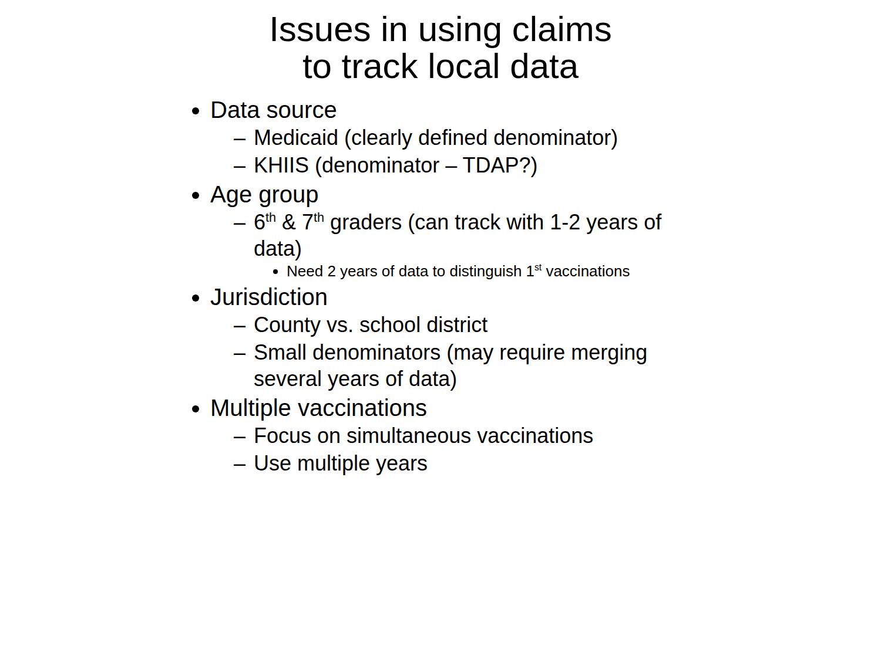Issues in using claims
to track local data
Data source
Medicaid (clearly defined denominator)
KHIIS (denominator – TDAP?)
Age group
6th & 7th graders (can track with 1-2 years of data)
Need 2 years of data to distinguish 1st vaccinations
Jurisdiction
County vs. school district
Small denominators (may require merging several years of data)
Multiple vaccinations
Focus on simultaneous vaccinations
Use multiple years